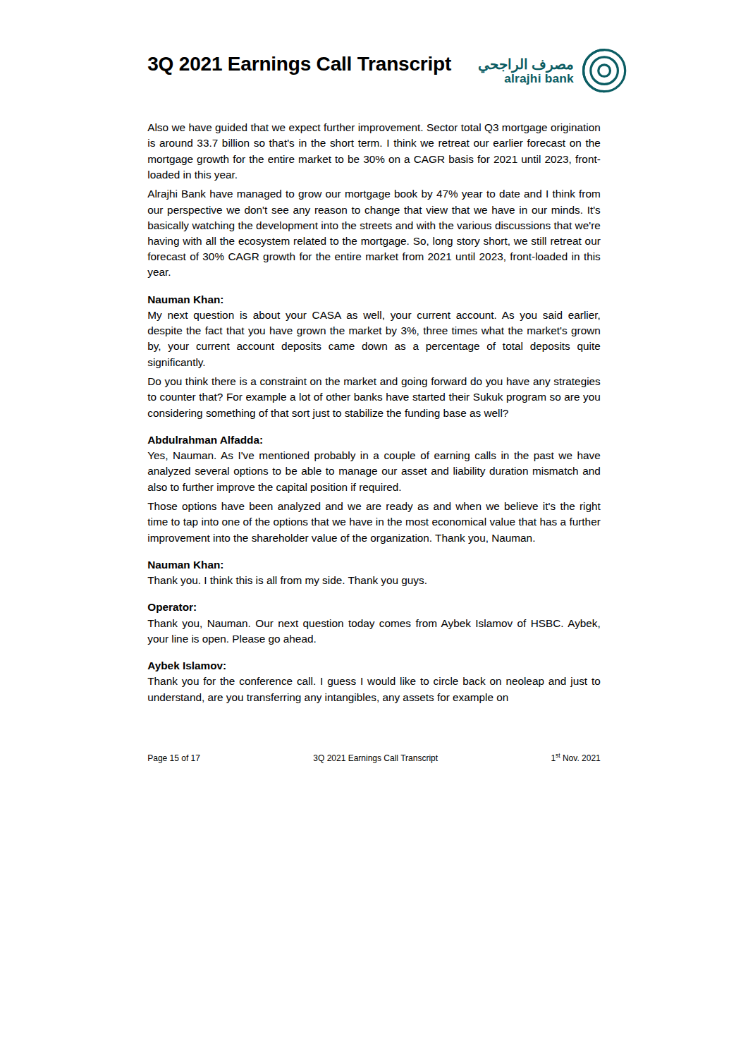3Q 2021 Earnings Call Transcript
مصرف الراجحي alrajhi bank
Also we have guided that we expect further improvement. Sector total Q3 mortgage origination is around 33.7 billion so that's in the short term. I think we retreat our earlier forecast on the mortgage growth for the entire market to be 30% on a CAGR basis for 2021 until 2023, front-loaded in this year.
Alrajhi Bank have managed to grow our mortgage book by 47% year to date and I think from our perspective we don't see any reason to change that view that we have in our minds. It's basically watching the development into the streets and with the various discussions that we're having with all the ecosystem related to the mortgage. So, long story short, we still retreat our forecast of 30% CAGR growth for the entire market from 2021 until 2023, front-loaded in this year.
Nauman Khan:
My next question is about your CASA as well, your current account. As you said earlier, despite the fact that you have grown the market by 3%, three times what the market's grown by, your current account deposits came down as a percentage of total deposits quite significantly.
Do you think there is a constraint on the market and going forward do you have any strategies to counter that? For example a lot of other banks have started their Sukuk program so are you considering something of that sort just to stabilize the funding base as well?
Abdulrahman Alfadda:
Yes, Nauman. As I've mentioned probably in a couple of earning calls in the past we have analyzed several options to be able to manage our asset and liability duration mismatch and also to further improve the capital position if required.
Those options have been analyzed and we are ready as and when we believe it's the right time to tap into one of the options that we have in the most economical value that has a further improvement into the shareholder value of the organization. Thank you, Nauman.
Nauman Khan:
Thank you. I think this is all from my side. Thank you guys.
Operator:
Thank you, Nauman. Our next question today comes from Aybek Islamov of HSBC. Aybek, your line is open. Please go ahead.
Aybek Islamov:
Thank you for the conference call. I guess I would like to circle back on neoleap and just to understand, are you transferring any intangibles, any assets for example on
Page 15 of 17
3Q 2021 Earnings Call Transcript
1st Nov. 2021